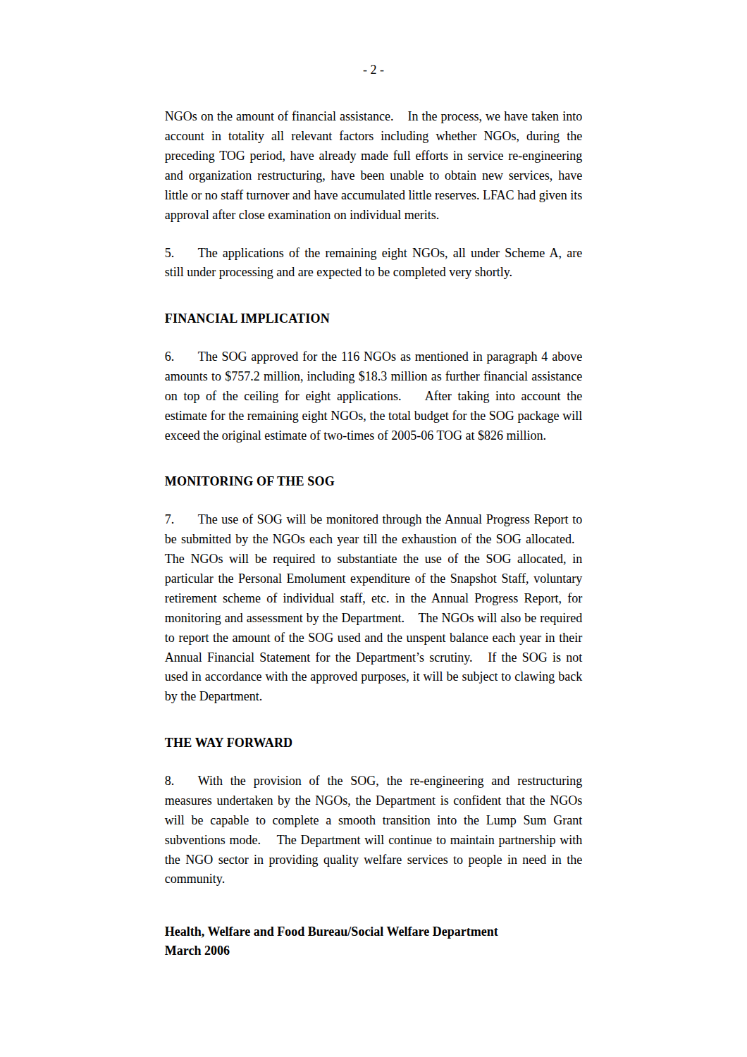- 2 -
NGOs on the amount of financial assistance. In the process, we have taken into account in totality all relevant factors including whether NGOs, during the preceding TOG period, have already made full efforts in service re-engineering and organization restructuring, have been unable to obtain new services, have little or no staff turnover and have accumulated little reserves. LFAC had given its approval after close examination on individual merits.
5. The applications of the remaining eight NGOs, all under Scheme A, are still under processing and are expected to be completed very shortly.
Financial Implication
6. The SOG approved for the 116 NGOs as mentioned in paragraph 4 above amounts to $757.2 million, including $18.3 million as further financial assistance on top of the ceiling for eight applications. After taking into account the estimate for the remaining eight NGOs, the total budget for the SOG package will exceed the original estimate of two-times of 2005-06 TOG at $826 million.
Monitoring of the SOG
7. The use of SOG will be monitored through the Annual Progress Report to be submitted by the NGOs each year till the exhaustion of the SOG allocated. The NGOs will be required to substantiate the use of the SOG allocated, in particular the Personal Emolument expenditure of the Snapshot Staff, voluntary retirement scheme of individual staff, etc. in the Annual Progress Report, for monitoring and assessment by the Department. The NGOs will also be required to report the amount of the SOG used and the unspent balance each year in their Annual Financial Statement for the Department’s scrutiny. If the SOG is not used in accordance with the approved purposes, it will be subject to clawing back by the Department.
The Way Forward
8. With the provision of the SOG, the re-engineering and restructuring measures undertaken by the NGOs, the Department is confident that the NGOs will be capable to complete a smooth transition into the Lump Sum Grant subventions mode. The Department will continue to maintain partnership with the NGO sector in providing quality welfare services to people in need in the community.
Health, Welfare and Food Bureau/Social Welfare Department
March 2006